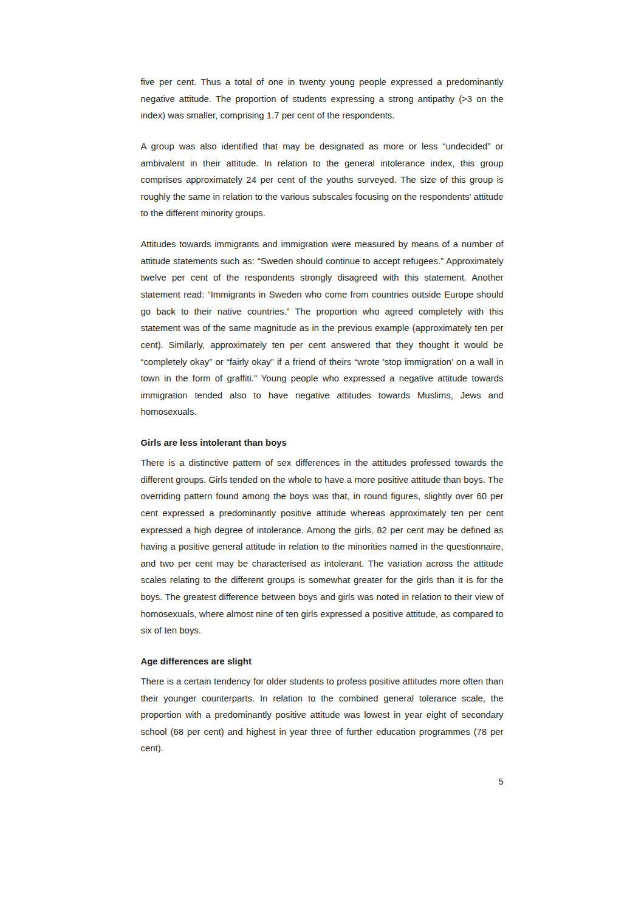five per cent. Thus a total of one in twenty young people expressed a predominantly negative attitude. The proportion of students expressing a strong antipathy (>3 on the index) was smaller, comprising 1.7 per cent of the respondents.
A group was also identified that may be designated as more or less “undecided” or ambivalent in their attitude. In relation to the general intolerance index, this group comprises approximately 24 per cent of the youths surveyed. The size of this group is roughly the same in relation to the various subscales focusing on the respondents' attitude to the different minority groups.
Attitudes towards immigrants and immigration were measured by means of a number of attitude statements such as: “Sweden should continue to accept refugees.” Approximately twelve per cent of the respondents strongly disagreed with this statement. Another statement read: “Immigrants in Sweden who come from countries outside Europe should go back to their native countries.” The proportion who agreed completely with this statement was of the same magnitude as in the previous example (approximately ten per cent). Similarly, approximately ten per cent answered that they thought it would be “completely okay” or “fairly okay” if a friend of theirs “wrote 'stop immigration' on a wall in town in the form of graffiti.” Young people who expressed a negative attitude towards immigration tended also to have negative attitudes towards Muslims, Jews and homosexuals.
Girls are less intolerant than boys
There is a distinctive pattern of sex differences in the attitudes professed towards the different groups. Girls tended on the whole to have a more positive attitude than boys. The overriding pattern found among the boys was that, in round figures, slightly over 60 per cent expressed a predominantly positive attitude whereas approximately ten per cent expressed a high degree of intolerance. Among the girls, 82 per cent may be defined as having a positive general attitude in relation to the minorities named in the questionnaire, and two per cent may be characterised as intolerant. The variation across the attitude scales relating to the different groups is somewhat greater for the girls than it is for the boys. The greatest difference between boys and girls was noted in relation to their view of homosexuals, where almost nine of ten girls expressed a positive attitude, as compared to six of ten boys.
Age differences are slight
There is a certain tendency for older students to profess positive attitudes more often than their younger counterparts. In relation to the combined general tolerance scale, the proportion with a predominantly positive attitude was lowest in year eight of secondary school (68 per cent) and highest in year three of further education programmes (78 per cent).
5